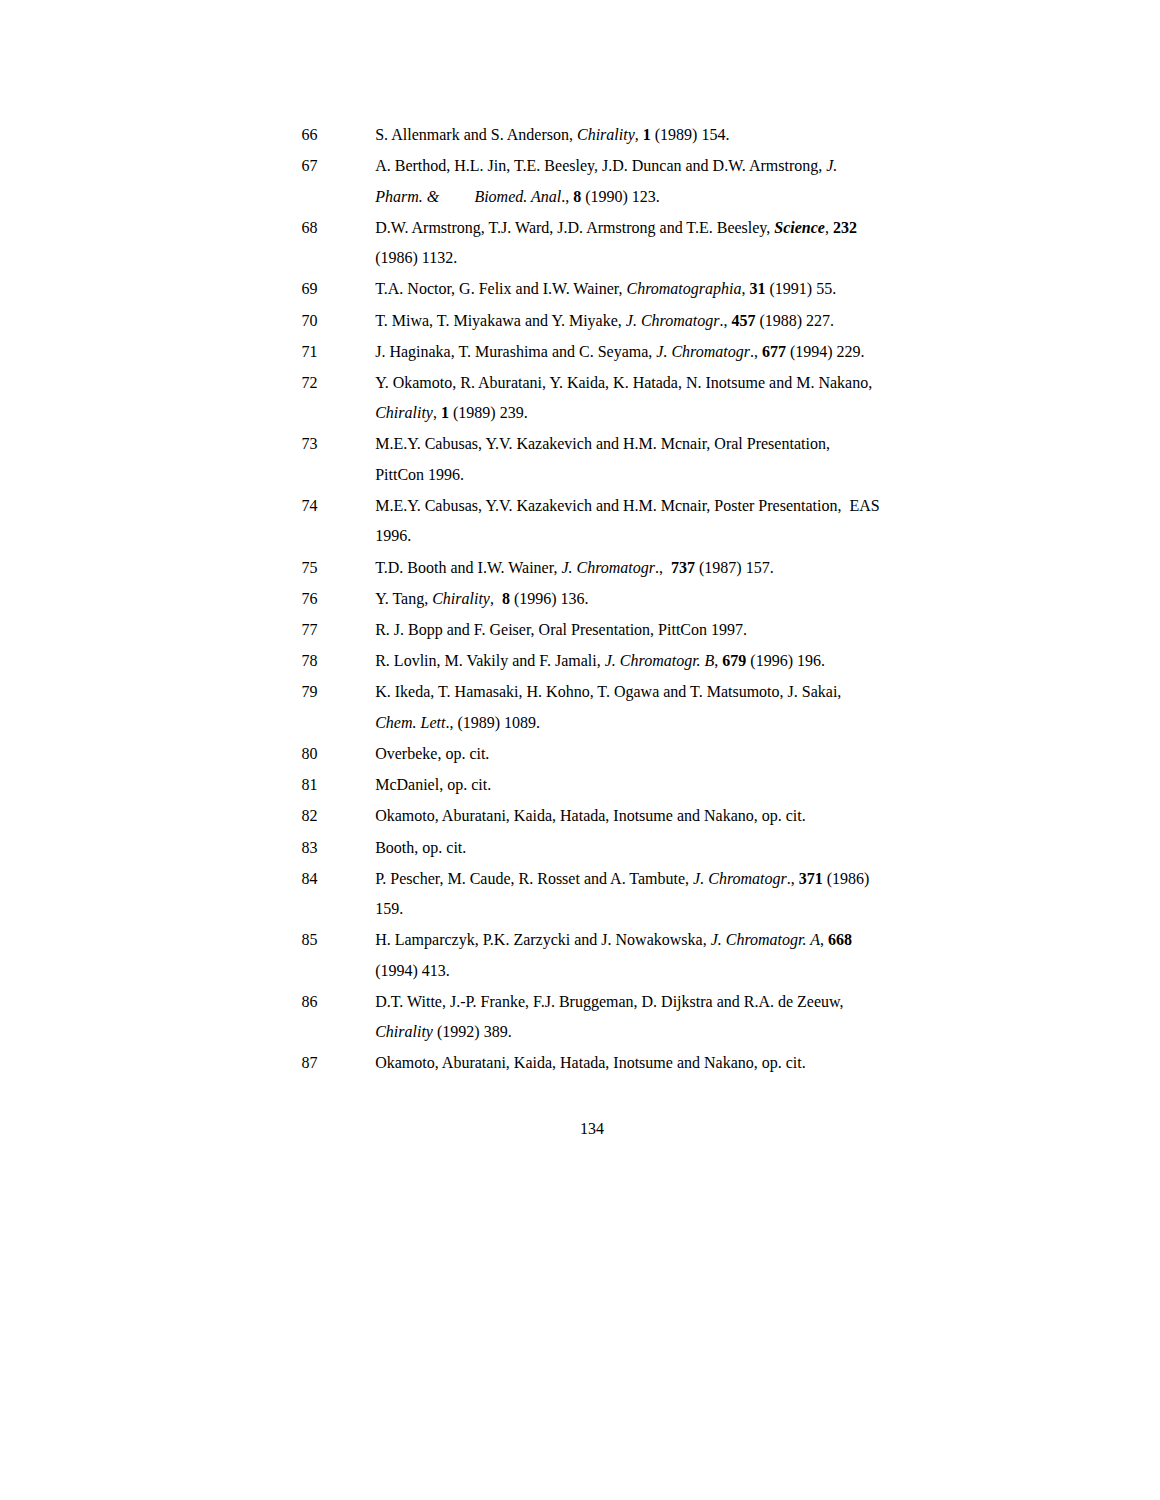66 S. Allenmark and S. Anderson, Chirality, 1 (1989) 154.
67 A. Berthod, H.L. Jin, T.E. Beesley, J.D. Duncan and D.W. Armstrong, J. Pharm. & Biomed. Anal., 8 (1990) 123.
68 D.W. Armstrong, T.J. Ward, J.D. Armstrong and T.E. Beesley, Science, 232 (1986) 1132.
69 T.A. Noctor, G. Felix and I.W. Wainer, Chromatographia, 31 (1991) 55.
70 T. Miwa, T. Miyakawa and Y. Miyake, J. Chromatogr., 457 (1988) 227.
71 J. Haginaka, T. Murashima and C. Seyama, J. Chromatogr., 677 (1994) 229.
72 Y. Okamoto, R. Aburatani, Y. Kaida, K. Hatada, N. Inotsume and M. Nakano, Chirality, 1 (1989) 239.
73 M.E.Y. Cabusas, Y.V. Kazakevich and H.M. Mcnair, Oral Presentation, PittCon 1996.
74 M.E.Y. Cabusas, Y.V. Kazakevich and H.M. Mcnair, Poster Presentation, EAS 1996.
75 T.D. Booth and I.W. Wainer, J. Chromatogr., 737 (1987) 157.
76 Y. Tang, Chirality, 8 (1996) 136.
77 R. J. Bopp and F. Geiser, Oral Presentation, PittCon 1997.
78 R. Lovlin, M. Vakily and F. Jamali, J. Chromatogr. B, 679 (1996) 196.
79 K. Ikeda, T. Hamasaki, H. Kohno, T. Ogawa and T. Matsumoto, J. Sakai, Chem. Lett., (1989) 1089.
80 Overbeke, op. cit.
81 McDaniel, op. cit.
82 Okamoto, Aburatani, Kaida, Hatada, Inotsume and Nakano, op. cit.
83 Booth, op. cit.
84 P. Pescher, M. Caude, R. Rosset and A. Tambute, J. Chromatogr., 371 (1986) 159.
85 H. Lamparczyk, P.K. Zarzycki and J. Nowakowska, J. Chromatogr. A, 668 (1994) 413.
86 D.T. Witte, J.-P. Franke, F.J. Bruggeman, D. Dijkstra and R.A. de Zeeuw, Chirality (1992) 389.
87 Okamoto, Aburatani, Kaida, Hatada, Inotsume and Nakano, op. cit.
134